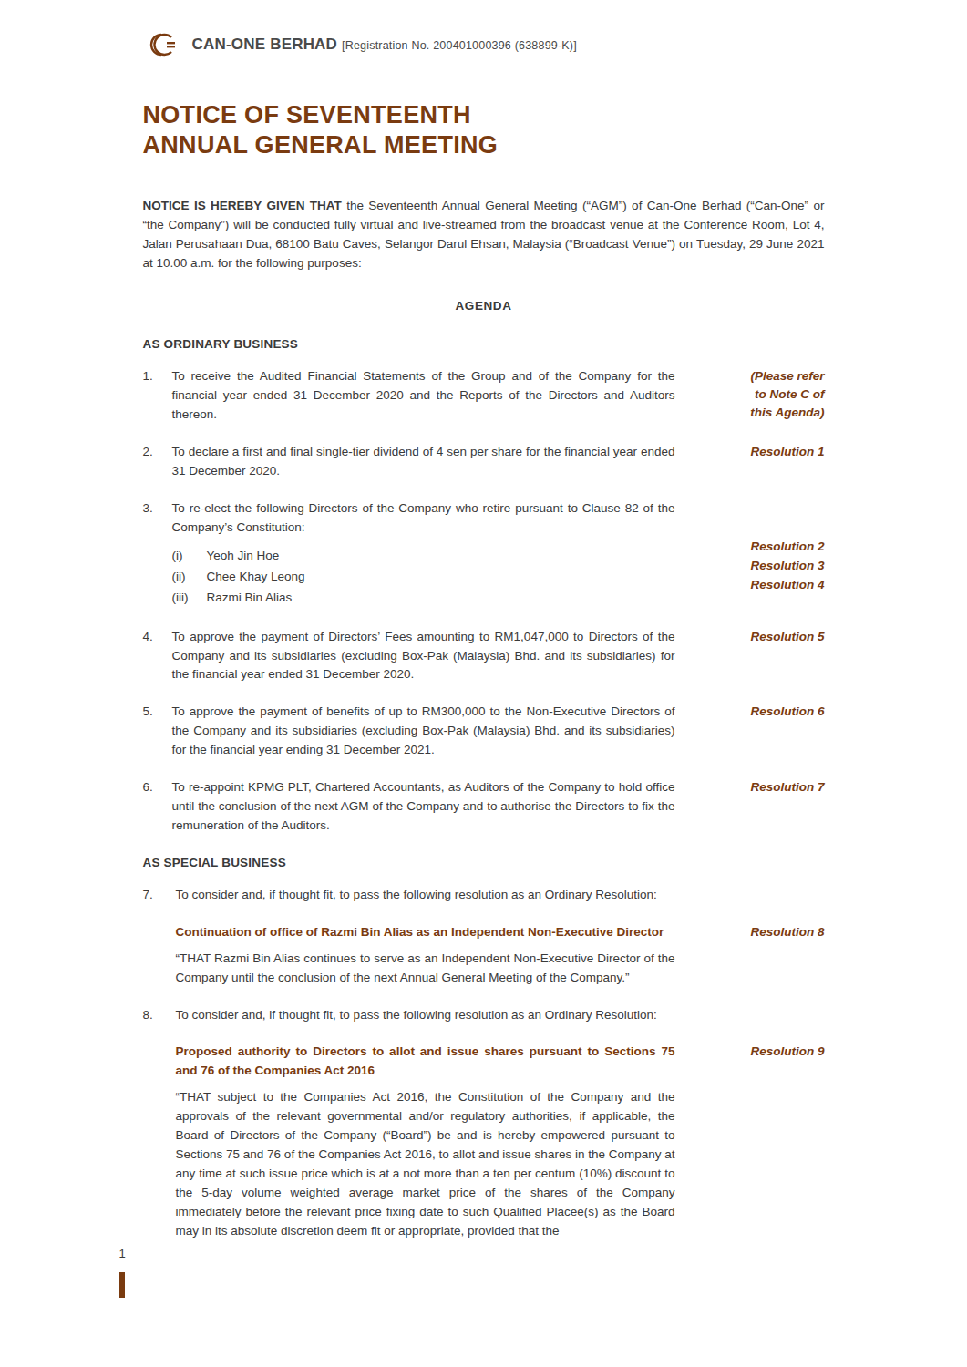CAN-ONE BERHAD [Registration No. 200401000396 (638899-K)]
NOTICE OF SEVENTEENTH
ANNUAL GENERAL MEETING
NOTICE IS HEREBY GIVEN THAT the Seventeenth Annual General Meeting (“AGM”) of Can-One Berhad (“Can-One” or “the Company”) will be conducted fully virtual and live-streamed from the broadcast venue at the Conference Room, Lot 4, Jalan Perusahaan Dua, 68100 Batu Caves, Selangor Darul Ehsan, Malaysia (“Broadcast Venue”) on Tuesday, 29 June 2021 at 10.00 a.m. for the following purposes:
AGENDA
AS ORDINARY BUSINESS
1.
To receive the Audited Financial Statements of the Group and of the Company for the financial year ended 31 December 2020 and the Reports of the Directors and Auditors thereon.
(Please refer
to Note C of
this Agenda)
2.
To declare a first and final single-tier dividend of 4 sen per share for the financial year ended 31 December 2020.
Resolution 1
3.
To re-elect the following Directors of the Company who retire pursuant to Clause 82 of the Company’s Constitution:
(i) Yeoh Jin Hoe
(ii) Chee Khay Leong
(iii) Razmi Bin Alias
Resolution 2 Resolution 3 Resolution 4
4.
To approve the payment of Directors’ Fees amounting to RM1,047,000 to Directors of the Company and its subsidiaries (excluding Box-Pak (Malaysia) Bhd. and its subsidiaries) for the financial year ended 31 December 2020.
Resolution 5
5.
To approve the payment of benefits of up to RM300,000 to the Non-Executive Directors of the Company and its subsidiaries (excluding Box-Pak (Malaysia) Bhd. and its subsidiaries) for the financial year ending 31 December 2021.
Resolution 6
6.
To re-appoint KPMG PLT, Chartered Accountants, as Auditors of the Company to hold office until the conclusion of the next AGM of the Company and to authorise the Directors to fix the remuneration of the Auditors.
Resolution 7
AS SPECIAL BUSINESS
7.
To consider and, if thought fit, to pass the following resolution as an Ordinary Resolution:
Continuation of office of Razmi Bin Alias as an Independent Non-Executive Director
“THAT Razmi Bin Alias continues to serve as an Independent Non-Executive Director of the Company until the conclusion of the next Annual General Meeting of the Company.”
Resolution 8
8.
To consider and, if thought fit, to pass the following resolution as an Ordinary Resolution:
Proposed authority to Directors to allot and issue shares pursuant to Sections 75 and 76 of the Companies Act 2016
“THAT subject to the Companies Act 2016, the Constitution of the Company and the approvals of the relevant governmental and/or regulatory authorities, if applicable, the Board of Directors of the Company (“Board”) be and is hereby empowered pursuant to Sections 75 and 76 of the Companies Act 2016, to allot and issue shares in the Company at any time at such issue price which is at a not more than a ten per centum (10%) discount to the 5-day volume weighted average market price of the shares of the Company immediately before the relevant price fixing date to such Qualified Placee(s) as the Board may in its absolute discretion deem fit or appropriate, provided that the
Resolution 9
1